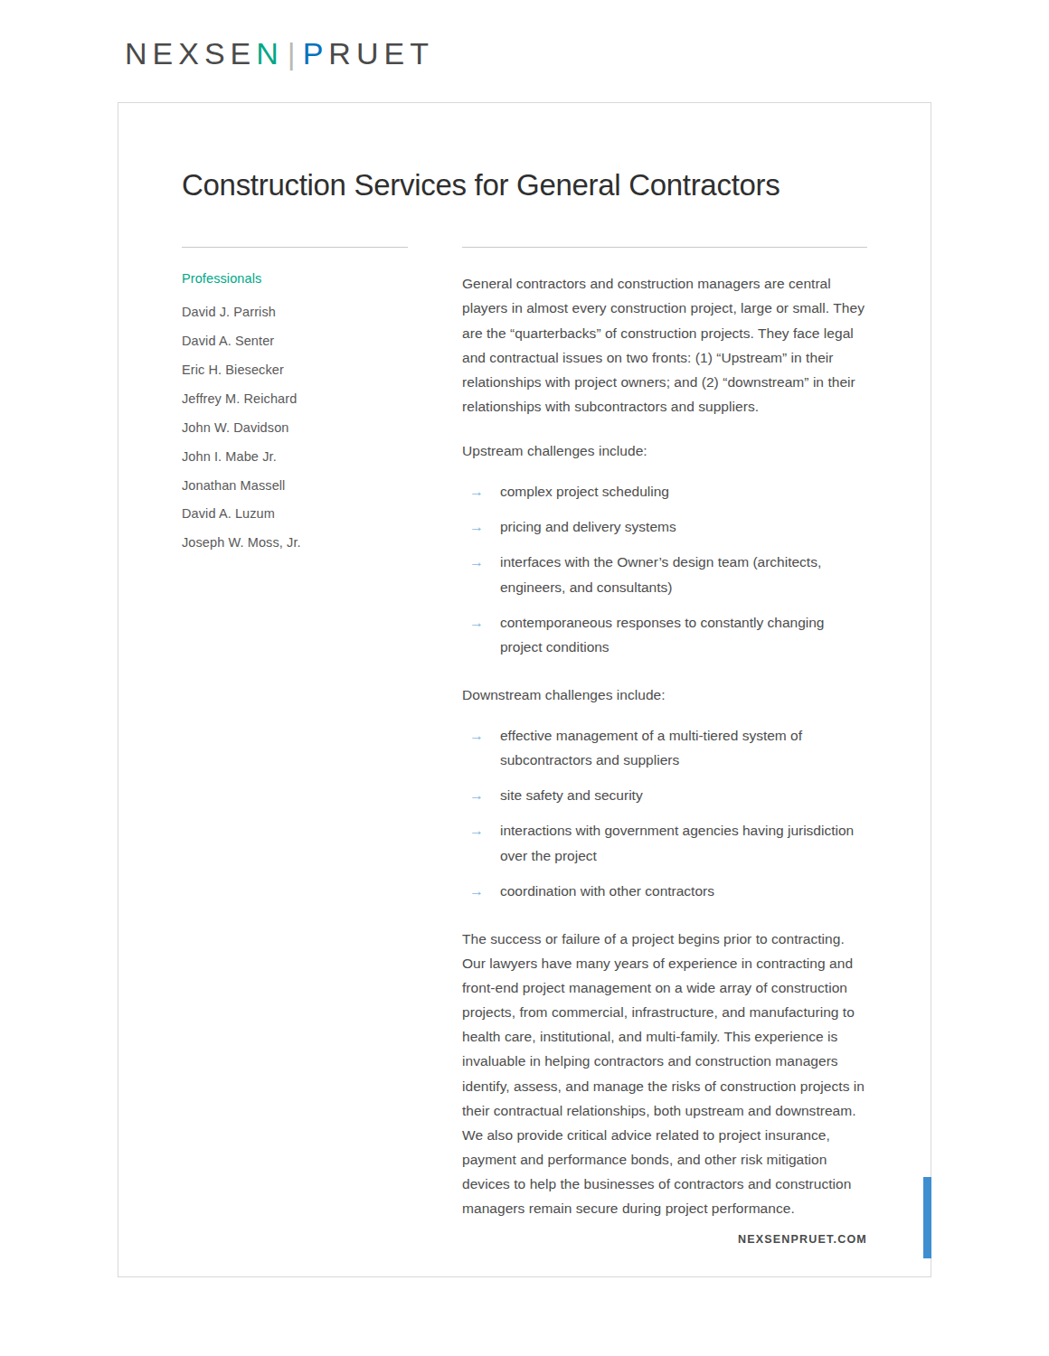NEXSE N|PRUET
Construction Services for General Contractors
Professionals
David J. Parrish
David A. Senter
Eric H. Biesecker
Jeffrey M. Reichard
John W. Davidson
John I. Mabe Jr.
Jonathan Massell
David A. Luzum
Joseph W. Moss, Jr.
General contractors and construction managers are central players in almost every construction project, large or small. They are the “quarterbacks” of construction projects. They face legal and contractual issues on two fronts: (1) “Upstream” in their relationships with project owners; and (2) “downstream” in their relationships with subcontractors and suppliers.
Upstream challenges include:
complex project scheduling
pricing and delivery systems
interfaces with the Owner’s design team (architects, engineers, and consultants)
contemporaneous responses to constantly changing project conditions
Downstream challenges include:
effective management of a multi-tiered system of subcontractors and suppliers
site safety and security
interactions with government agencies having jurisdiction over the project
coordination with other contractors
The success or failure of a project begins prior to contracting. Our lawyers have many years of experience in contracting and front-end project management on a wide array of construction projects, from commercial, infrastructure, and manufacturing to health care, institutional, and multi-family. This experience is invaluable in helping contractors and construction managers identify, assess, and manage the risks of construction projects in their contractual relationships, both upstream and downstream. We also provide critical advice related to project insurance, payment and performance bonds, and other risk mitigation devices to help the businesses of contractors and construction managers remain secure during project performance.
NEXSENPRUET.COM